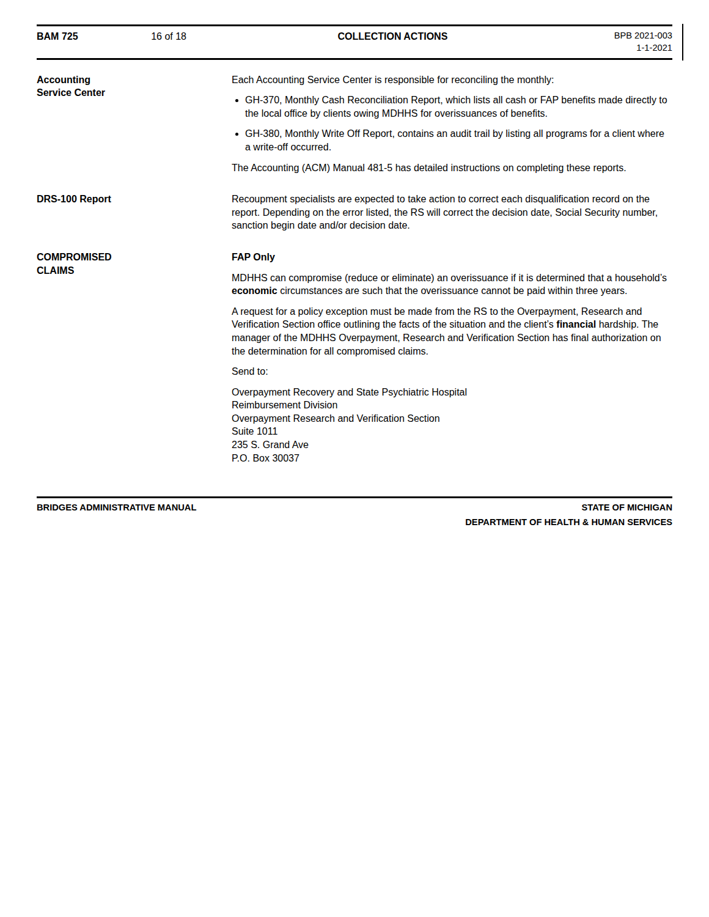BAM 725
16 of 18
COLLECTION ACTIONS
BPB 2021-003
1-1-2021
Accounting
Service Center
Each Accounting Service Center is responsible for reconciling the monthly:
GH-370, Monthly Cash Reconciliation Report, which lists all cash or FAP benefits made directly to the local office by clients owing MDHHS for overissuances of benefits.
GH-380, Monthly Write Off Report, contains an audit trail by listing all programs for a client where a write-off occurred.
The Accounting (ACM) Manual 481-5 has detailed instructions on completing these reports.
DRS-100 Report
Recoupment specialists are expected to take action to correct each disqualification record on the report. Depending on the error listed, the RS will correct the decision date, Social Security number, sanction begin date and/or decision date.
COMPROMISED
CLAIMS
FAP Only
MDHHS can compromise (reduce or eliminate) an overissuance if it is determined that a household’s economic circumstances are such that the overissuance cannot be paid within three years.
A request for a policy exception must be made from the RS to the Overpayment, Research and Verification Section office outlining the facts of the situation and the client’s financial hardship. The manager of the MDHHS Overpayment, Research and Verification Section has final authorization on the determination for all compromised claims.
Send to:
Overpayment Recovery and State Psychiatric Hospital
Reimbursement Division
Overpayment Research and Verification Section
Suite 1011
235 S. Grand Ave
P.O. Box 30037
BRIDGES ADMINISTRATIVE MANUAL
STATE OF MICHIGAN
DEPARTMENT OF HEALTH & HUMAN SERVICES